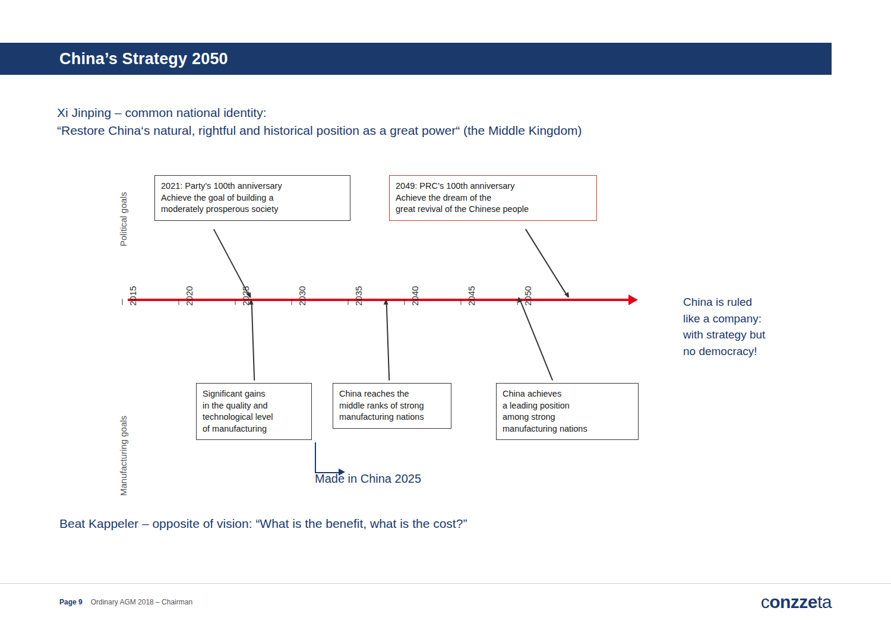China’s Strategy 2050
Xi Jinping – common national identity:
“Restore China‘s natural, rightful and historical position as a great power“ (the Middle Kingdom)
Political goals Manufacturing goals
2015 2020 2025 2030 2035 2040 2045 2050
2021: Party’s 100th anniversary
Achieve the goal of building a
moderately prosperous society
2049: PRC’s 100th anniversary
Achieve the dream of the
great revival of the Chinese people
Significant gains
in the quality and
technological level
of manufacturing
China reaches the
middle ranks of strong
manufacturing nations
China achieves
a leading position
among strong
manufacturing nations
Made in China 2025
China is ruled
like a company:
with strategy but
no democracy!
Beat Kappeler – opposite of vision: “What is the benefit, what is the cost?”
Page 9 Ordinary AGM 2018 – Chairman
conzzeta